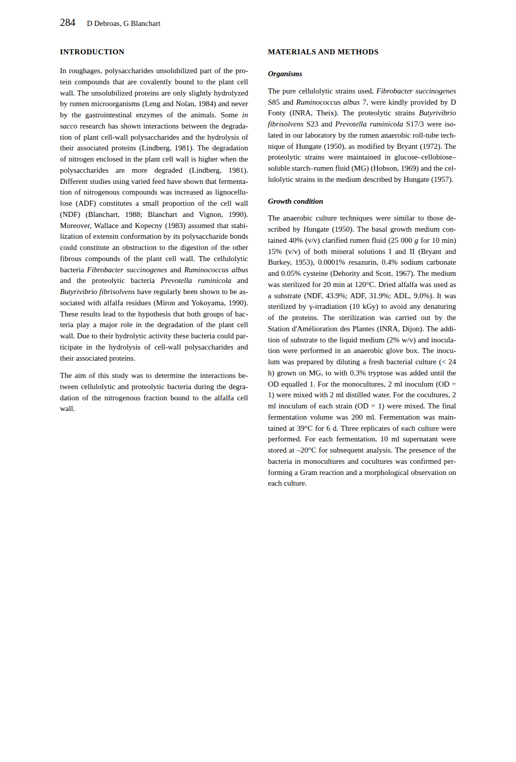284 D Debroas, G Blanchart
Introduction
In roughages, polysaccharides unsolubilized part of the protein compounds that are covalently bound to the plant cell wall. The unsolubilized proteins are only slightly hydrolyzed by rumen microorganisms (Leng and Nolan, 1984) and never by the gastrointestinal enzymes of the animals. Some in sacco research has shown interactions between the degradation of plant cell-wall polysaccharides and the hydrolysis of their associated proteins (Lindberg, 1981). The degradation of nitrogen enclosed in the plant cell wall is higher when the polysaccharides are more degraded (Lindberg, 1981). Different studies using varied feed have shown that fermentation of nitrogenous compounds was increased as lignocellulose (ADF) constitutes a small proportion of the cell wall (NDF) (Blanchart, 1988; Blanchart and Vignon, 1990). Moreover, Wallace and Kopecny (1983) assumed that stabilization of extensin conformation by its polysaccharide bonds could constitute an obstruction to the digestion of the other fibrous compounds of the plant cell wall. The cellulolytic bacteria Fibrobacter succinogenes and Ruminococcus albus and the proteolytic bacteria Prevotella ruminicola and Butyrivibrio fibrisolvens have regularly been shown to be associated with alfalfa residues (Miron and Yokoyama, 1990). These results lead to the hypothesis that both groups of bacteria play a major role in the degradation of the plant cell wall. Due to their hydrolytic activity these bacteria could participate in the hydrolysis of cell-wall polysaccharides and their associated proteins.
The aim of this study was to determine the interactions between cellulolytic and proteolytic bacteria during the degradation of the nitrogenous fraction bound to the alfalfa cell wall.
Materials and methods
Organisms
The pure cellulolytic strains used, Fibrobacter succinogenes S85 and Ruminococcus albus 7, were kindly provided by D Fonty (INRA, Theix). The proteolytic strains Butyrivibrio fibrisolvens S23 and Prevotella ruminicola S17/3 were isolated in our laboratory by the rumen anaerobic roll-tube technique of Hungate (1950), as modified by Bryant (1972). The proteolytic strains were maintained in glucose–cellobiose–soluble starch–rumen fluid (MG) (Hobson, 1969) and the cellulolytic strains in the medium described by Hungate (1957).
Growth condition
The anaerobic culture techniques were similar to those described by Hungate (1950). The basal growth medium contained 40% (v/v) clarified rumen fluid (25 000 g for 10 min) 15% (v/v) of both mineral solutions I and II (Bryant and Burkey, 1953), 0.0001% resazurin, 0.4% sodium carbonate and 0.05% cysteine (Dehority and Scott, 1967). The medium was sterilized for 20 min at 120°C. Dried alfalfa was used as a substrate (NDF, 43.9%; ADF, 31.9%; ADL, 9.0%). It was sterilized by γ-irradiation (10 kGy) to avoid any denaturing of the proteins. The sterilization was carried out by the Station d'Amélioration des Plantes (INRA, Dijon). The addition of substrate to the liquid medium (2% w/v) and inoculation were performed in an anaerobic glove box. The inoculum was prepared by diluting a fresh bacterial culture (< 24 h) grown on MG, to with 0.3% tryptose was added until the OD equalled 1. For the monocultures, 2 ml inoculum (OD = 1) were mixed with 2 ml distilled water. For the cocultures, 2 ml inoculum of each strain (OD = 1) were mixed. The final fermentation volume was 200 ml. Fermentation was maintained at 39°C for 6 d. Three replicates of each culture were performed. For each fermentation, 10 ml supernatant were stored at –20°C for subsequent analysis. The presence of the bacteria in monocultures and cocultures was confirmed performing a Gram reaction and a morphological observation on each culture.